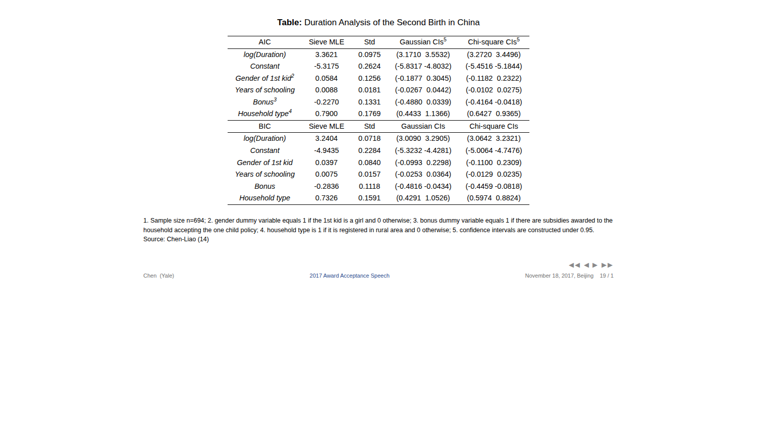Table: Duration Analysis of the Second Birth in China
| AIC | Sieve MLE | Std | Gaussian CIs 5 | Chi-square CIs 5 |
| --- | --- | --- | --- | --- |
| log(Duration) | 3.3621 | 0.0975 | (3.1710 3.5532) | (3.2720 3.4496) |
| Constant | -5.3175 | 0.2624 | (-5.8317 -4.8032) | (-5.4516 -5.1844) |
| Gender of 1st kid 2 | 0.0584 | 0.1256 | (-0.1877 0.3045) | (-0.1182 0.2322) |
| Years of schooling | 0.0088 | 0.0181 | (-0.0267 0.0442) | (-0.0102 0.0275) |
| Bonus 3 | -0.2270 | 0.1331 | (-0.4880 0.0339) | (-0.4164 -0.0418) |
| Household type 4 | 0.7900 | 0.1769 | (0.4433 1.1366) | (0.6427 0.9365) |
| BIC | Sieve MLE | Std | Gaussian CIs | Chi-square CIs |
| log(Duration) | 3.2404 | 0.0718 | (3.0090 3.2905) | (3.0642 3.2321) |
| Constant | -4.9435 | 0.2284 | (-5.3232 -4.4281) | (-5.0064 -4.7476) |
| Gender of 1st kid | 0.0397 | 0.0840 | (-0.0993 0.2298) | (-0.1100 0.2309) |
| Years of schooling | 0.0075 | 0.0157 | (-0.0253 0.0364) | (-0.0129 0.0235) |
| Bonus | -0.2836 | 0.1118 | (-0.4816 -0.0434) | (-0.4459 -0.0818) |
| Household type | 0.7326 | 0.1591 | (0.4291 1.0526) | (0.5974 0.8824) |
1. Sample size n=694; 2. gender dummy variable equals 1 if the 1st kid is a girl and 0 otherwise; 3. bonus dummy variable equals 1 if there are subsidies awarded to the household accepting the one child policy; 4. household type is 1 if it is registered in rural area and 0 otherwise; 5. confidence intervals are constructed under 0.95. Source: Chen-Liao (14)
◀◀ ◀ ▶ ▶▶
Chen (Yale) 2017 Award Acceptance Speech November 18, 2017, Beijing 19 / 1